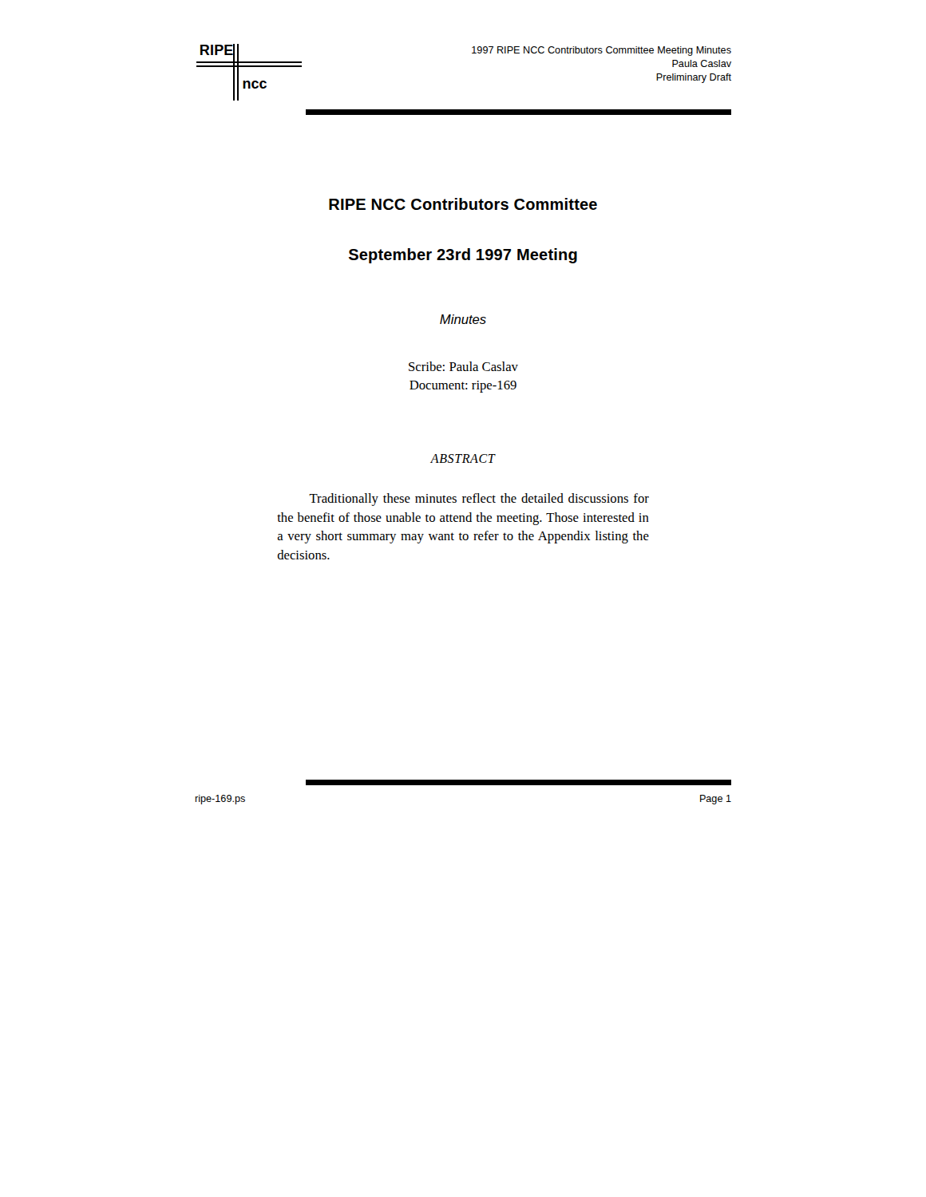RIPE ncc
1997 RIPE NCC Contributors Committee Meeting Minutes
Paula Caslav
Preliminary Draft
RIPE NCC Contributors Committee
September 23rd 1997 Meeting
Minutes
Scribe: Paula Caslav
Document: ripe-169
ABSTRACT
Traditionally these minutes reflect the detailed discussions for the benefit of those unable to attend the meeting. Those interested in a very short summary may want to refer to the Appendix listing the decisions.
ripe-169.ps Page 1